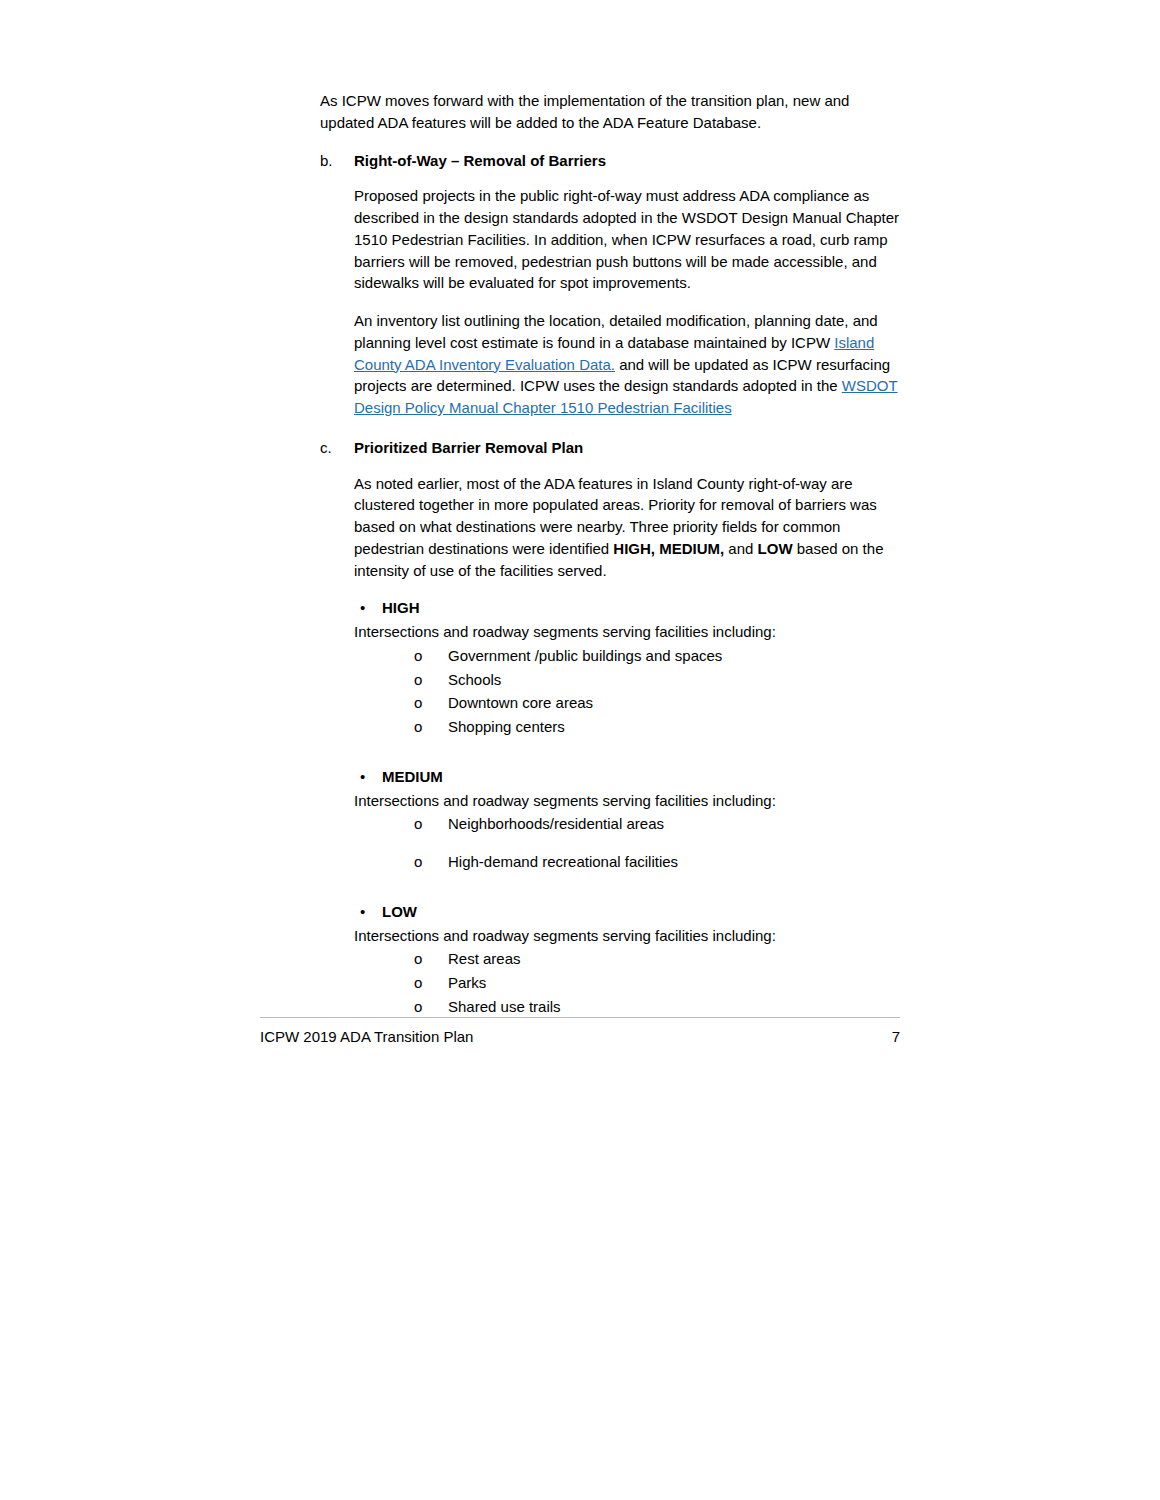As ICPW moves forward with the implementation of the transition plan, new and updated ADA features will be added to the ADA Feature Database.
b.
Right-of-Way – Removal of Barriers
Proposed projects in the public right-of-way must address ADA compliance as described in the design standards adopted in the WSDOT Design Manual Chapter 1510 Pedestrian Facilities. In addition, when ICPW resurfaces a road, curb ramp barriers will be removed, pedestrian push buttons will be made accessible, and sidewalks will be evaluated for spot improvements.
An inventory list outlining the location, detailed modification, planning date, and planning level cost estimate is found in a database maintained by ICPW Island County ADA Inventory Evaluation Data. and will be updated as ICPW resurfacing projects are determined. ICPW uses the design standards adopted in the WSDOT Design Policy Manual Chapter 1510 Pedestrian Facilities
c.
Prioritized Barrier Removal Plan
As noted earlier, most of the ADA features in Island County right-of-way are clustered together in more populated areas. Priority for removal of barriers was based on what destinations were nearby. Three priority fields for common pedestrian destinations were identified HIGH, MEDIUM, and LOW based on the intensity of use of the facilities served.
•
HIGH
Intersections and roadway segments serving facilities including:
o
Government /public buildings and spaces
o
Schools
o
Downtown core areas
o
Shopping centers
•
MEDIUM
Intersections and roadway segments serving facilities including:
o
Neighborhoods/residential areas
o
High-demand recreational facilities
•
LOW
Intersections and roadway segments serving facilities including:
o
Rest areas
o
Parks
o
Shared use trails
ICPW 2019 ADA Transition Plan
7